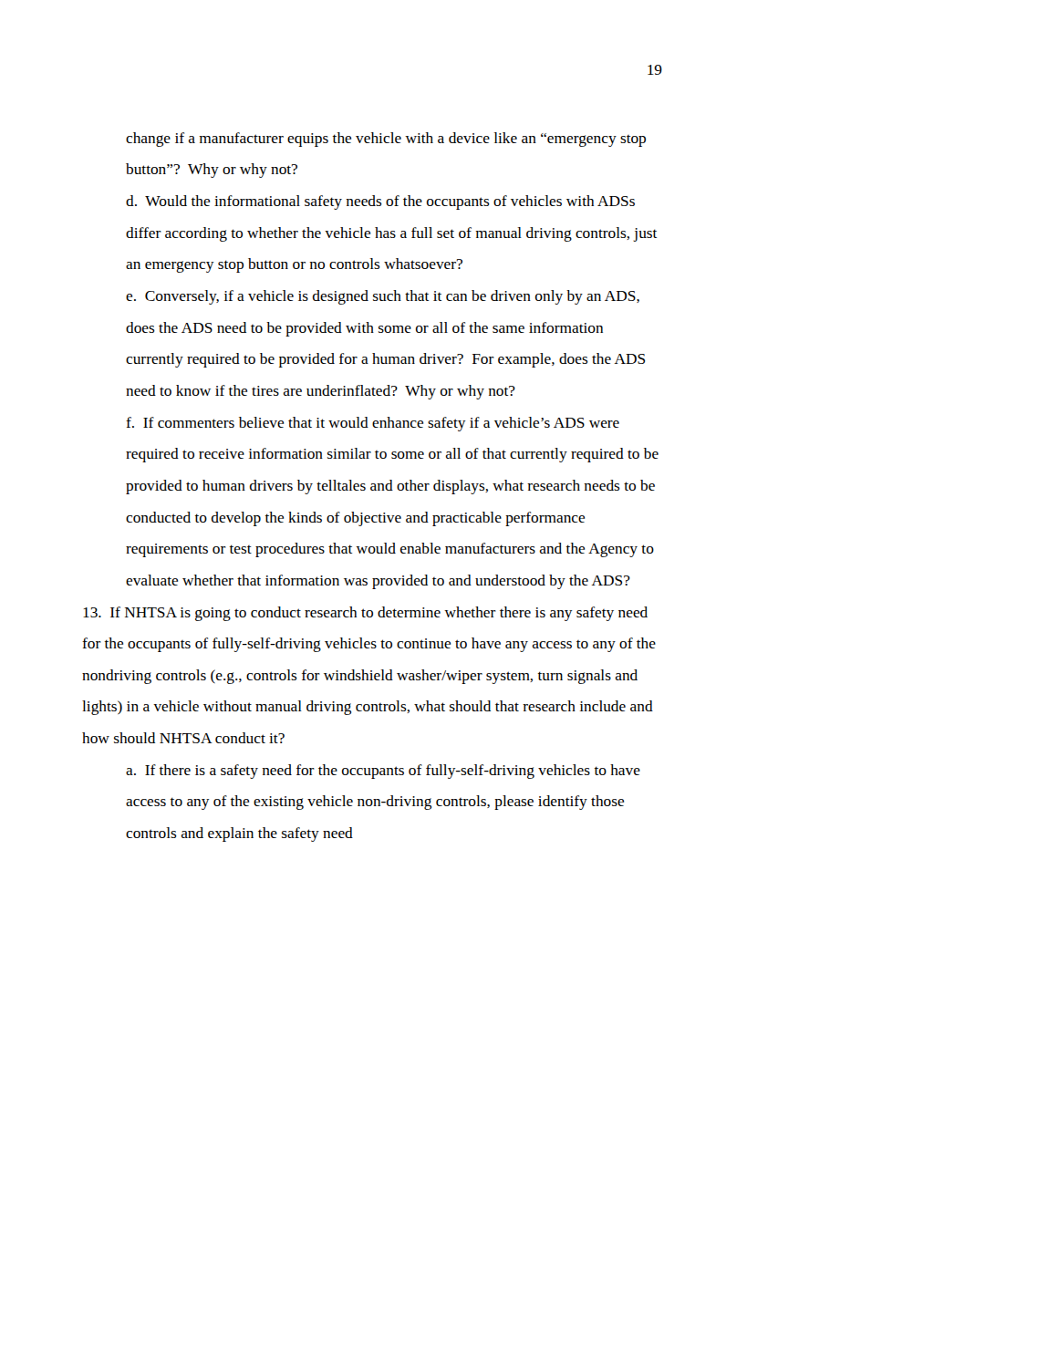19
change if a manufacturer equips the vehicle with a device like an “emergency stop button”? Why or why not?
d. Would the informational safety needs of the occupants of vehicles with ADSs differ according to whether the vehicle has a full set of manual driving controls, just an emergency stop button or no controls whatsoever?
e. Conversely, if a vehicle is designed such that it can be driven only by an ADS, does the ADS need to be provided with some or all of the same information currently required to be provided for a human driver? For example, does the ADS need to know if the tires are underinflated? Why or why not?
f. If commenters believe that it would enhance safety if a vehicle’s ADS were required to receive information similar to some or all of that currently required to be provided to human drivers by telltales and other displays, what research needs to be conducted to develop the kinds of objective and practicable performance requirements or test procedures that would enable manufacturers and the Agency to evaluate whether that information was provided to and understood by the ADS?
13. If NHTSA is going to conduct research to determine whether there is any safety need for the occupants of fully-self-driving vehicles to continue to have any access to any of the nondriving controls (e.g., controls for windshield washer/wiper system, turn signals and lights) in a vehicle without manual driving controls, what should that research include and how should NHTSA conduct it?
a. If there is a safety need for the occupants of fully-self-driving vehicles to have access to any of the existing vehicle non-driving controls, please identify those controls and explain the safety need